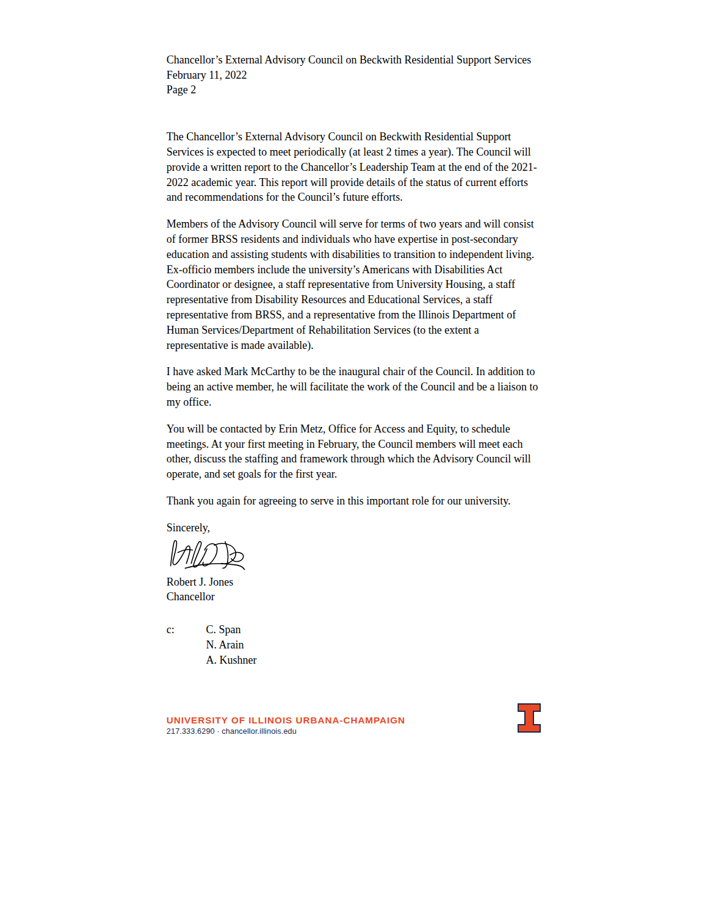Chancellor’s External Advisory Council on Beckwith Residential Support Services
February 11, 2022
Page 2
The Chancellor’s External Advisory Council on Beckwith Residential Support Services is expected to meet periodically (at least 2 times a year). The Council will provide a written report to the Chancellor’s Leadership Team at the end of the 2021-2022 academic year. This report will provide details of the status of current efforts and recommendations for the Council’s future efforts.
Members of the Advisory Council will serve for terms of two years and will consist of former BRSS residents and individuals who have expertise in post-secondary education and assisting students with disabilities to transition to independent living. Ex-officio members include the university’s Americans with Disabilities Act Coordinator or designee, a staff representative from University Housing, a staff representative from Disability Resources and Educational Services, a staff representative from BRSS, and a representative from the Illinois Department of Human Services/Department of Rehabilitation Services (to the extent a representative is made available).
I have asked Mark McCarthy to be the inaugural chair of the Council. In addition to being an active member, he will facilitate the work of the Council and be a liaison to my office.
You will be contacted by Erin Metz, Office for Access and Equity, to schedule meetings. At your first meeting in February, the Council members will meet each other, discuss the staffing and framework through which the Advisory Council will operate, and set goals for the first year.
Thank you again for agreeing to serve in this important role for our university.
Sincerely,
Robert J. Jones
Chancellor
c:
C. Span
N. Arain
A. Kushner
UNIVERSITY OF ILLINOIS URBANA-CHAMPAIGN
217.333.6290 · chancellor.illinois.edu